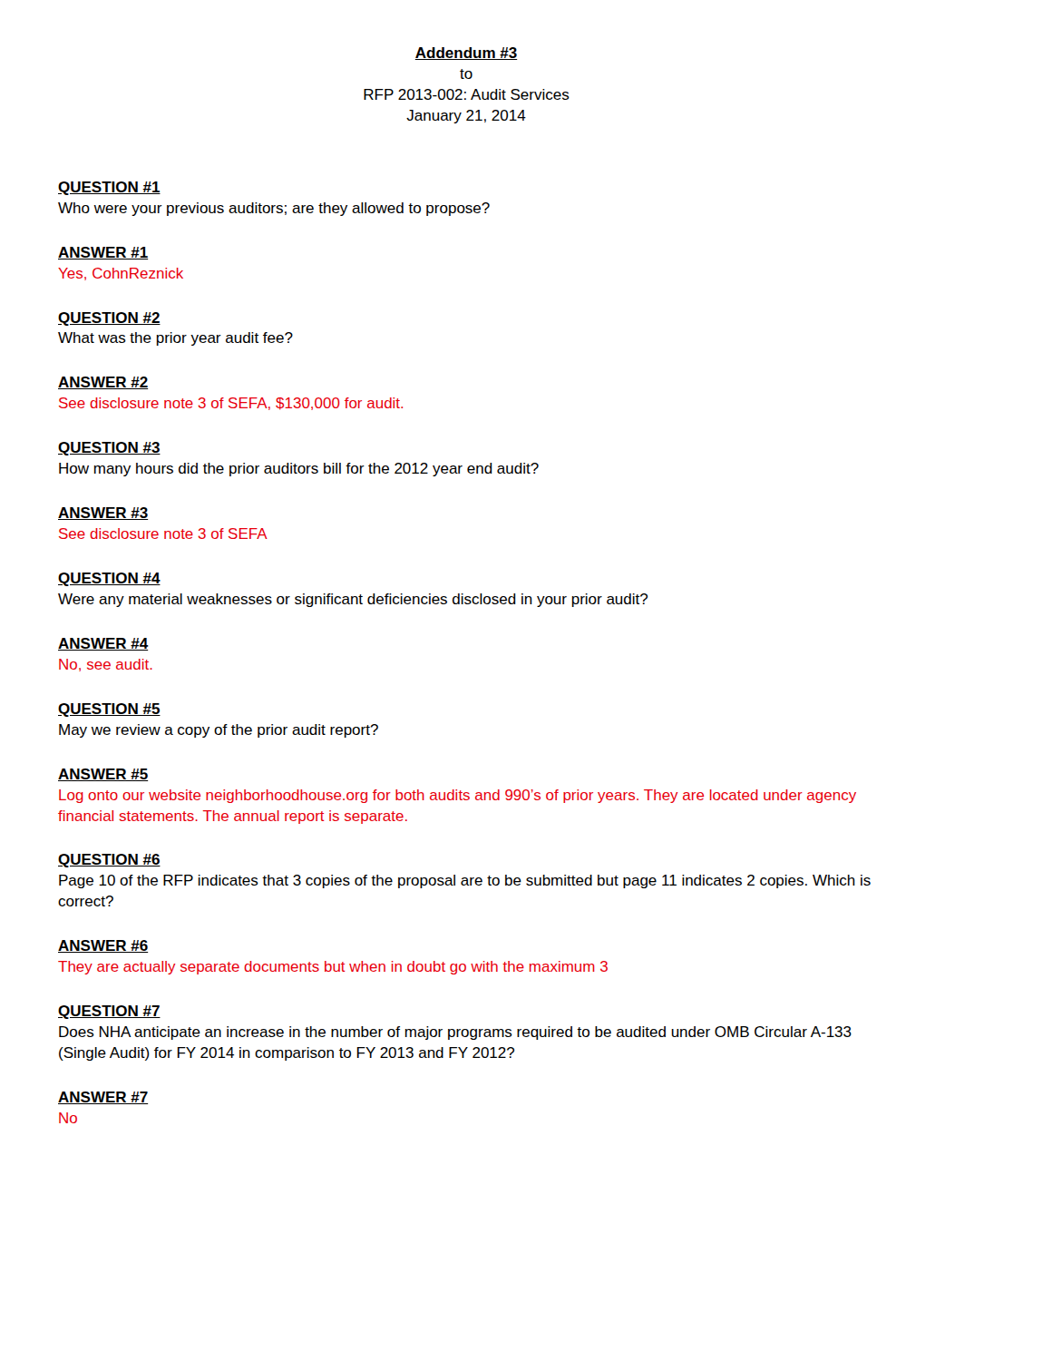Addendum #3
to
RFP 2013-002: Audit Services
January 21, 2014
QUESTION #1
Who were your previous auditors; are they allowed to propose?
ANSWER #1
Yes, CohnReznick
QUESTION #2
What was the prior year audit fee?
ANSWER #2
See disclosure note 3 of SEFA, $130,000 for audit.
QUESTION #3
How many hours did the prior auditors bill for the 2012 year end audit?
ANSWER #3
See disclosure note 3 of SEFA
QUESTION #4
Were any material weaknesses or significant deficiencies disclosed in your prior audit?
ANSWER #4
No, see audit.
QUESTION #5
May we review a copy of the prior audit report?
ANSWER #5
Log onto our website neighborhoodhouse.org for both audits and 990’s of prior years. They are located under agency financial statements. The annual report is separate.
QUESTION #6
Page 10 of the RFP indicates that 3 copies of the proposal are to be submitted but page 11 indicates 2 copies. Which is correct?
ANSWER #6
They are actually separate documents but when in doubt go with the maximum 3
QUESTION #7
Does NHA anticipate an increase in the number of major programs required to be audited under OMB Circular A-133 (Single Audit) for FY 2014 in comparison to FY 2013 and FY 2012?
ANSWER #7
No